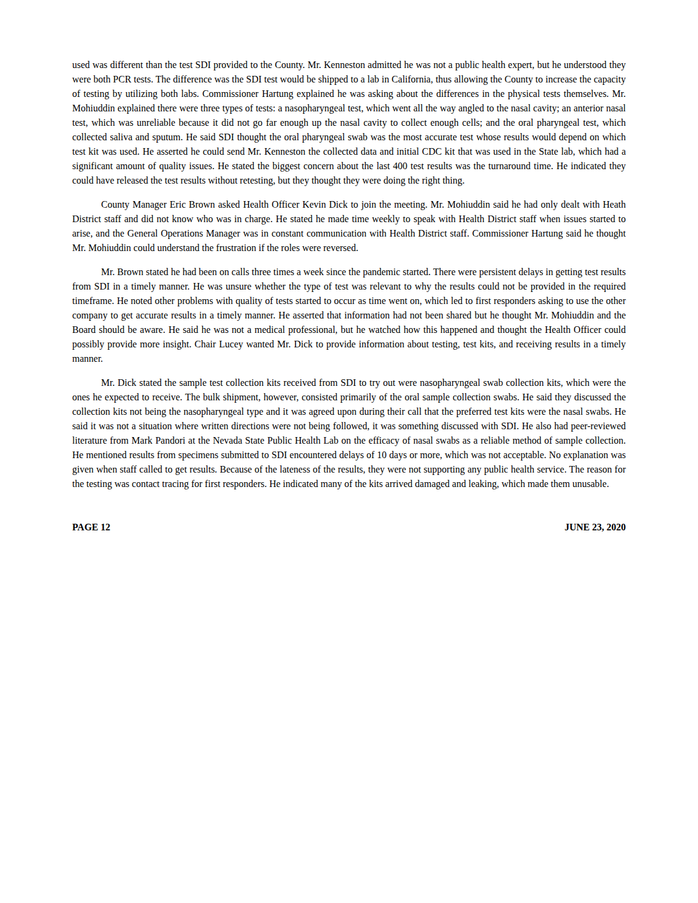used was different than the test SDI provided to the County. Mr. Kenneston admitted he was not a public health expert, but he understood they were both PCR tests. The difference was the SDI test would be shipped to a lab in California, thus allowing the County to increase the capacity of testing by utilizing both labs. Commissioner Hartung explained he was asking about the differences in the physical tests themselves. Mr. Mohiuddin explained there were three types of tests: a nasopharyngeal test, which went all the way angled to the nasal cavity; an anterior nasal test, which was unreliable because it did not go far enough up the nasal cavity to collect enough cells; and the oral pharyngeal test, which collected saliva and sputum. He said SDI thought the oral pharyngeal swab was the most accurate test whose results would depend on which test kit was used. He asserted he could send Mr. Kenneston the collected data and initial CDC kit that was used in the State lab, which had a significant amount of quality issues. He stated the biggest concern about the last 400 test results was the turnaround time. He indicated they could have released the test results without retesting, but they thought they were doing the right thing.
County Manager Eric Brown asked Health Officer Kevin Dick to join the meeting. Mr. Mohiuddin said he had only dealt with Heath District staff and did not know who was in charge. He stated he made time weekly to speak with Health District staff when issues started to arise, and the General Operations Manager was in constant communication with Health District staff. Commissioner Hartung said he thought Mr. Mohiuddin could understand the frustration if the roles were reversed.
Mr. Brown stated he had been on calls three times a week since the pandemic started. There were persistent delays in getting test results from SDI in a timely manner. He was unsure whether the type of test was relevant to why the results could not be provided in the required timeframe. He noted other problems with quality of tests started to occur as time went on, which led to first responders asking to use the other company to get accurate results in a timely manner. He asserted that information had not been shared but he thought Mr. Mohiuddin and the Board should be aware. He said he was not a medical professional, but he watched how this happened and thought the Health Officer could possibly provide more insight. Chair Lucey wanted Mr. Dick to provide information about testing, test kits, and receiving results in a timely manner.
Mr. Dick stated the sample test collection kits received from SDI to try out were nasopharyngeal swab collection kits, which were the ones he expected to receive. The bulk shipment, however, consisted primarily of the oral sample collection swabs. He said they discussed the collection kits not being the nasopharyngeal type and it was agreed upon during their call that the preferred test kits were the nasal swabs. He said it was not a situation where written directions were not being followed, it was something discussed with SDI. He also had peer-reviewed literature from Mark Pandori at the Nevada State Public Health Lab on the efficacy of nasal swabs as a reliable method of sample collection. He mentioned results from specimens submitted to SDI encountered delays of 10 days or more, which was not acceptable. No explanation was given when staff called to get results. Because of the lateness of the results, they were not supporting any public health service. The reason for the testing was contact tracing for first responders. He indicated many of the kits arrived damaged and leaking, which made them unusable.
PAGE 12 JUNE 23, 2020